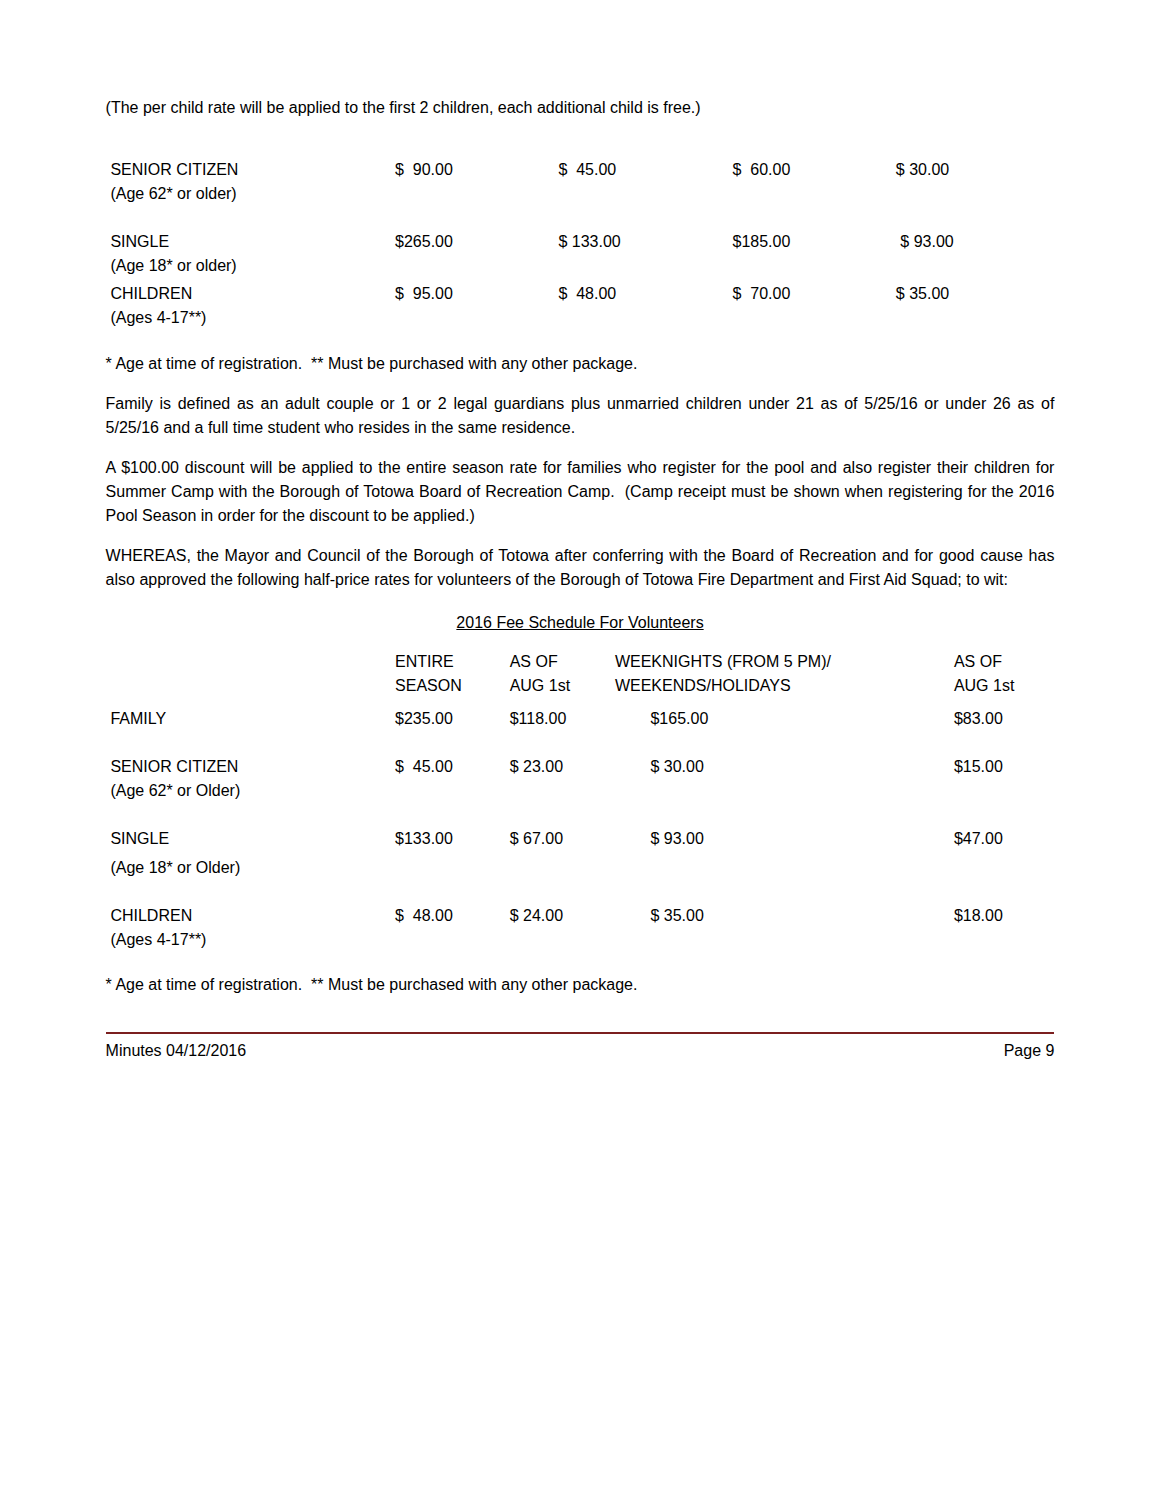(The per child rate will be applied to the first 2 children, each additional child is free.)
| SENIOR CITIZEN (Age 62* or older) | $ 90.00 | $ 45.00 | $ 60.00 | $ 30.00 |
| SINGLE (Age 18* or older) | $265.00 | $ 133.00 | $185.00 | $ 93.00 |
| CHILDREN (Ages 4-17**) | $ 95.00 | $ 48.00 | $ 70.00 | $ 35.00 |
* Age at time of registration. ** Must be purchased with any other package.
Family is defined as an adult couple or 1 or 2 legal guardians plus unmarried children under 21 as of 5/25/16 or under 26 as of 5/25/16 and a full time student who resides in the same residence.
A $100.00 discount will be applied to the entire season rate for families who register for the pool and also register their children for Summer Camp with the Borough of Totowa Board of Recreation Camp. (Camp receipt must be shown when registering for the 2016 Pool Season in order for the discount to be applied.)
WHEREAS, the Mayor and Council of the Borough of Totowa after conferring with the Board of Recreation and for good cause has also approved the following half-price rates for volunteers of the Borough of Totowa Fire Department and First Aid Squad; to wit:
2016 Fee Schedule For Volunteers
| | ENTIRE SEASON | AS OF AUG 1st | WEEKNIGHTS (FROM 5 PM)/ WEEKENDS/HOLIDAYS | AS OF AUG 1st |
| FAMILY | $235.00 | $118.00 | $165.00 | $83.00 |
| SENIOR CITIZEN (Age 62* or Older) | $ 45.00 | $ 23.00 | $ 30.00 | $15.00 |
| SINGLE | $133.00 | $ 67.00 | $ 93.00 | $47.00 |
| (Age 18* or Older) | | | | |
| CHILDREN (Ages 4-17**) | $ 48.00 | $ 24.00 | $ 35.00 | $18.00 |
* Age at time of registration. ** Must be purchased with any other package.
Minutes 04/12/2016 Page 9